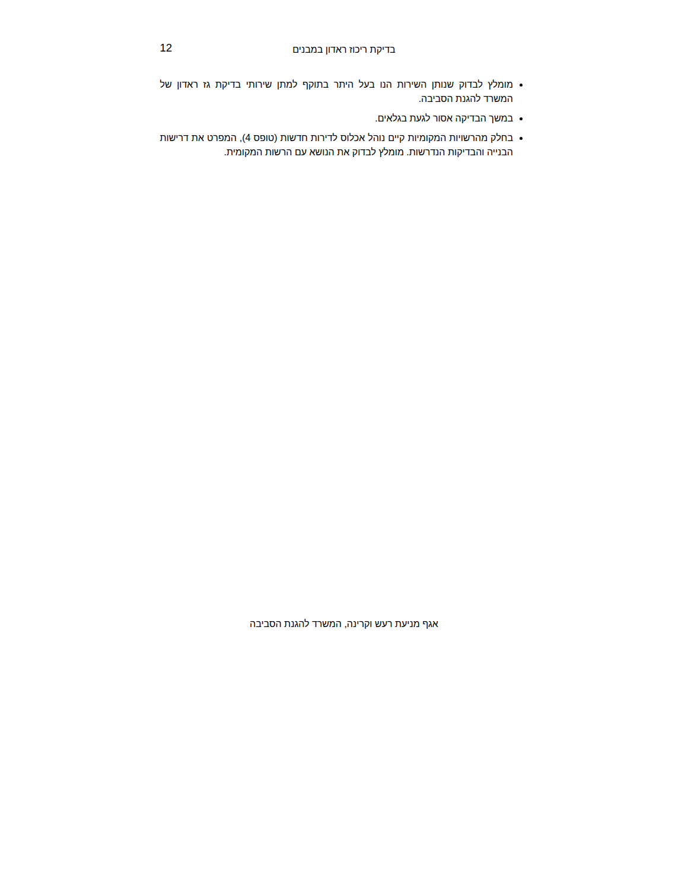12
בדיקת ריכוז ראדון במבנים
מומלץ לבדוק שנותן השירות הנו בעל היתר בתוקף למתן שירותי בדיקת גז ראדון של המשרד להגנת הסביבה.
במשך הבדיקה אסור לגעת בגלאים.
בחלק מהרשויות המקומיות קיים נוהל אכלוס לדירות חדשות (טופס 4), המפרט את דרישות הבנייה והבדיקות הנדרשות. מומלץ לבדוק את הנושא עם הרשות המקומית.
אגף מניעת רעש וקרינה, המשרד להגנת הסביבה